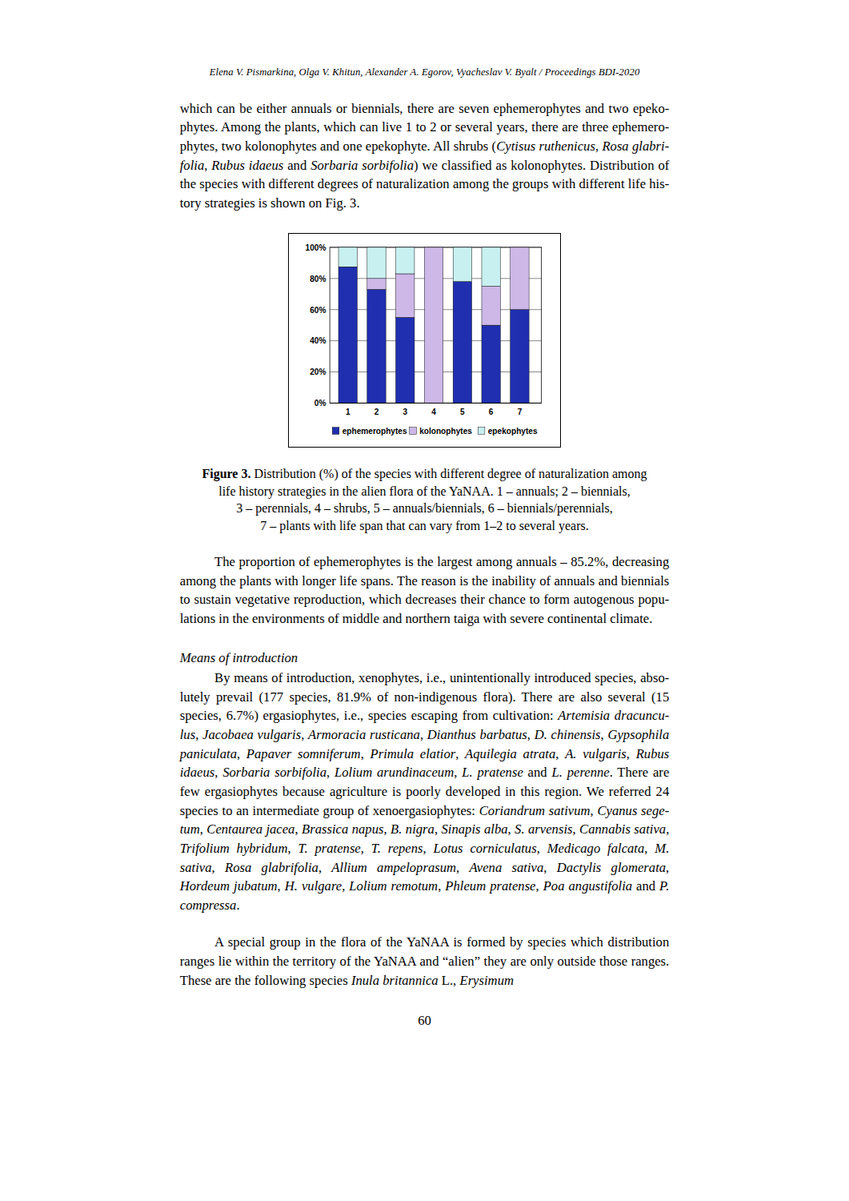Elena V. Pismarkina, Olga V. Khitun, Alexander A. Egorov, Vyacheslav V. Byalt / Proceedings BDI-2020
which can be either annuals or biennials, there are seven ephemerophytes and two epekophytes. Among the plants, which can live 1 to 2 or several years, there are three ephemerophytes, two kolonophytes and one epekophyte. All shrubs (Cytisus ruthenicus, Rosa glabrifolia, Rubus idaeus and Sorbaria sorbifolia) we classified as kolonophytes. Distribution of the species with different degrees of naturalization among the groups with different life history strategies is shown on Fig. 3.
100% 80% 60% 40% 20% 0% 1 2 3 4 5 6 7 ephemerophytes kolonophytes epekophytes
Figure 3. Distribution (%) of the species with different degree of naturalization among
life history strategies in the alien flora of the YaNAA. 1 – annuals; 2 – biennials,
3 – perennials, 4 – shrubs, 5 – annuals/biennials, 6 – biennials/perennials,
7 – plants with life span that can vary from 1–2 to several years.
The proportion of ephemerophytes is the largest among annuals – 85.2%, decreasing among the plants with longer life spans. The reason is the inability of annuals and biennials to sustain vegetative reproduction, which decreases their chance to form autogenous populations in the environments of middle and northern taiga with severe continental climate.
Means of introduction
By means of introduction, xenophytes, i.e., unintentionally introduced species, absolutely prevail (177 species, 81.9% of non-indigenous flora). There are also several (15 species, 6.7%) ergasiophytes, i.e., species escaping from cultivation: Artemisia dracunculus, Jacobaea vulgaris, Armoracia rusticana, Dianthus barbatus, D. chinensis, Gypsophila paniculata, Papaver somniferum, Primula elatior, Aquilegia atrata, A. vulgaris, Rubus idaeus, Sorbaria sorbifolia, Lolium arundinaceum, L. pratense and L. perenne. There are few ergasiophytes because agriculture is poorly developed in this region. We referred 24 species to an intermediate group of xenoergasiophytes: Coriandrum sativum, Cyanus segetum, Centaurea jacea, Brassica napus, B. nigra, Sinapis alba, S. arvensis, Cannabis sativa, Trifolium hybridum, T. pratense, T. repens, Lotus corniculatus, Medicago falcata, M. sativa, Rosa glabrifolia, Allium ampeloprasum, Avena sativa, Dactylis glomerata, Hordeum jubatum, H. vulgare, Lolium remotum, Phleum pratense, Poa angustifolia and P. compressa.
A special group in the flora of the YaNAA is formed by species which distribution ranges lie within the territory of the YaNAA and “alien” they are only outside those ranges. These are the following species Inula britannica L., Erysimum
60